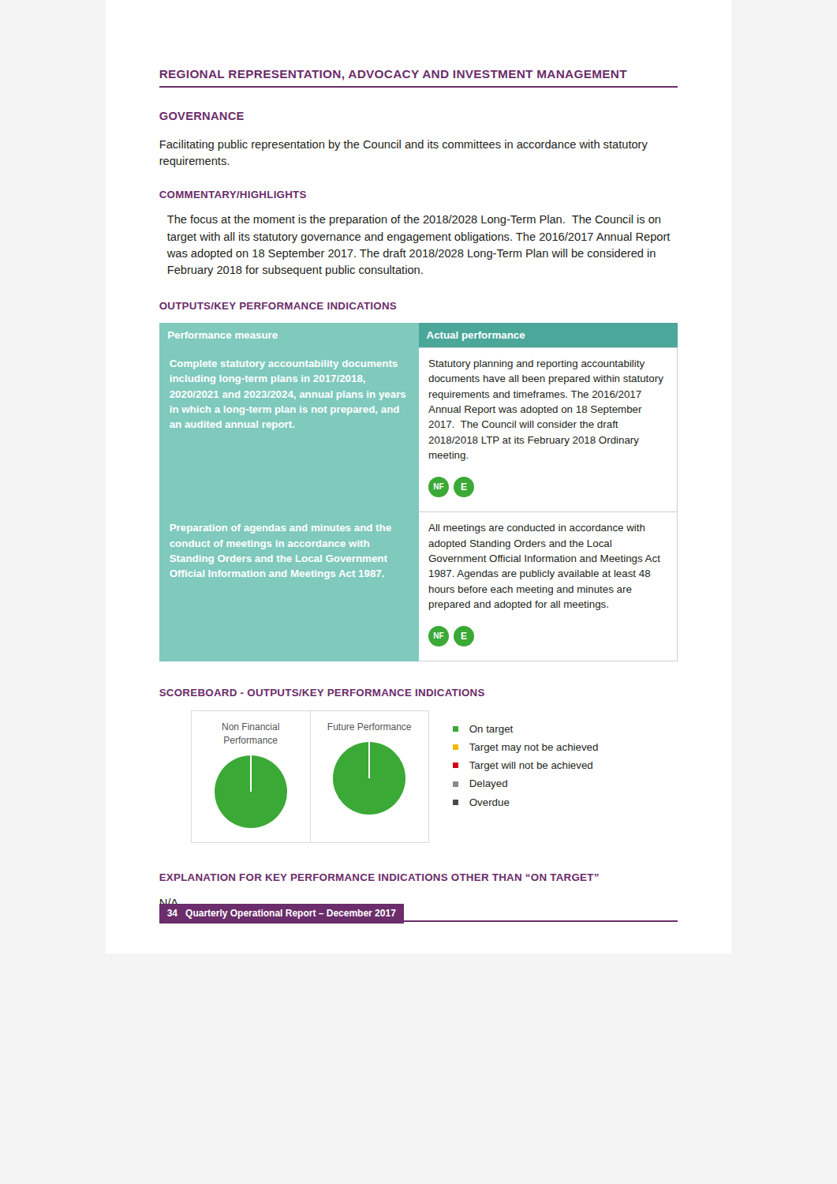Regional Representation, Advocacy and Investment Management
Governance
Facilitating public representation by the Council and its committees in accordance with statutory requirements.
Commentary/Highlights
The focus at the moment is the preparation of the 2018/2028 Long-Term Plan. The Council is on target with all its statutory governance and engagement obligations. The 2016/2017 Annual Report was adopted on 18 September 2017. The draft 2018/2028 Long-Term Plan will be considered in February 2018 for subsequent public consultation.
Outputs/Key Performance Indications
| Performance measure | Actual performance |
| --- | --- |
| Complete statutory accountability documents including long-term plans in 2017/2018, 2020/2021 and 2023/2024, annual plans in years in which a long-term plan is not prepared, and an audited annual report. | Statutory planning and reporting accountability documents have all been prepared within statutory requirements and timeframes. The 2016/2017 Annual Report was adopted on 18 September 2017. The Council will consider the draft 2018/2018 LTP at its February 2018 Ordinary meeting. NF E |
| Preparation of agendas and minutes and the conduct of meetings in accordance with Standing Orders and the Local Government Official Information and Meetings Act 1987. | All meetings are conducted in accordance with adopted Standing Orders and the Local Government Official Information and Meetings Act 1987. Agendas are publicly available at least 48 hours before each meeting and minutes are prepared and adopted for all meetings. NF E |
Scoreboard - Outputs/Key Performance Indications
Non Financial Performance
Future Performance
On target
Target may not be achieved
Target will not be achieved
Delayed
Overdue
Explanation for Key Performance Indications other than “On Target”
N/A
34 Quarterly Operational Report – December 2017